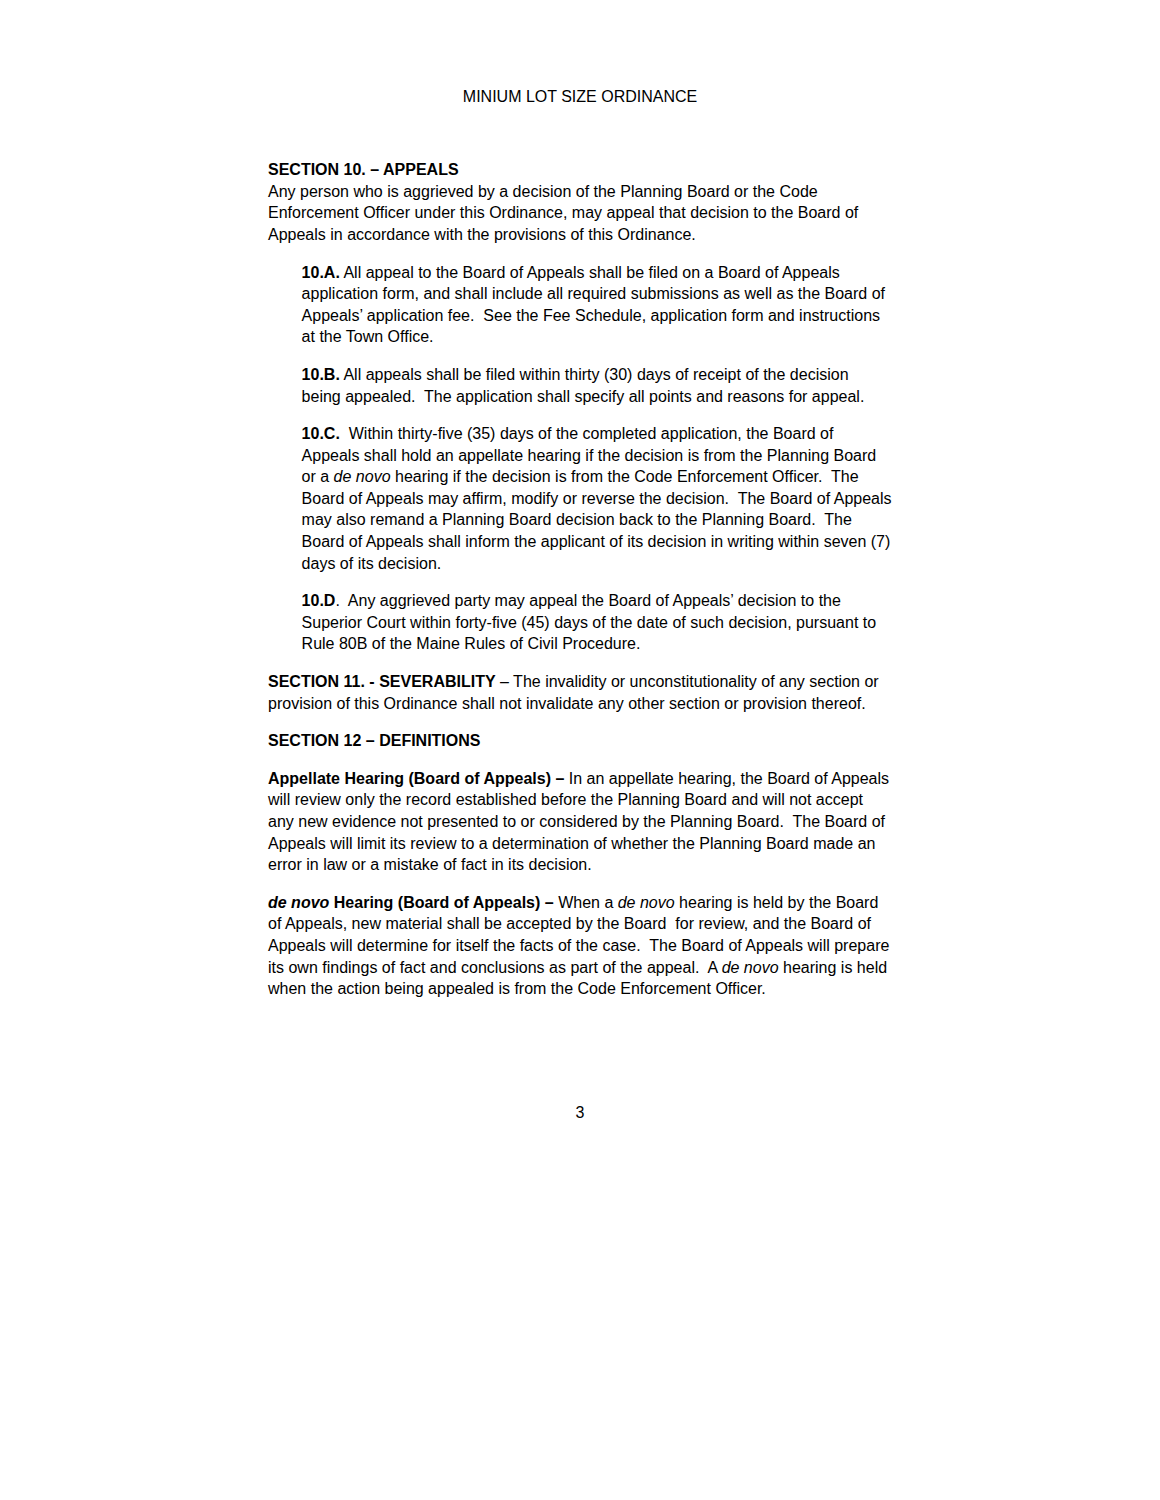MINIUM LOT SIZE ORDINANCE
SECTION 10. – APPEALS
Any person who is aggrieved by a decision of the Planning Board or the Code Enforcement Officer under this Ordinance, may appeal that decision to the Board of Appeals in accordance with the provisions of this Ordinance.
10.A. All appeal to the Board of Appeals shall be filed on a Board of Appeals application form, and shall include all required submissions as well as the Board of Appeals’ application fee. See the Fee Schedule, application form and instructions at the Town Office.
10.B. All appeals shall be filed within thirty (30) days of receipt of the decision being appealed. The application shall specify all points and reasons for appeal.
10.C. Within thirty-five (35) days of the completed application, the Board of Appeals shall hold an appellate hearing if the decision is from the Planning Board or a de novo hearing if the decision is from the Code Enforcement Officer. The Board of Appeals may affirm, modify or reverse the decision. The Board of Appeals may also remand a Planning Board decision back to the Planning Board. The Board of Appeals shall inform the applicant of its decision in writing within seven (7) days of its decision.
10.D. Any aggrieved party may appeal the Board of Appeals’ decision to the Superior Court within forty-five (45) days of the date of such decision, pursuant to Rule 80B of the Maine Rules of Civil Procedure.
SECTION 11. - SEVERABILITY – The invalidity or unconstitutionality of any section or provision of this Ordinance shall not invalidate any other section or provision thereof.
SECTION 12 – DEFINITIONS
Appellate Hearing (Board of Appeals) – In an appellate hearing, the Board of Appeals will review only the record established before the Planning Board and will not accept any new evidence not presented to or considered by the Planning Board. The Board of Appeals will limit its review to a determination of whether the Planning Board made an error in law or a mistake of fact in its decision.
de novo Hearing (Board of Appeals) – When a de novo hearing is held by the Board of Appeals, new material shall be accepted by the Board for review, and the Board of Appeals will determine for itself the facts of the case. The Board of Appeals will prepare its own findings of fact and conclusions as part of the appeal. A de novo hearing is held when the action being appealed is from the Code Enforcement Officer.
3